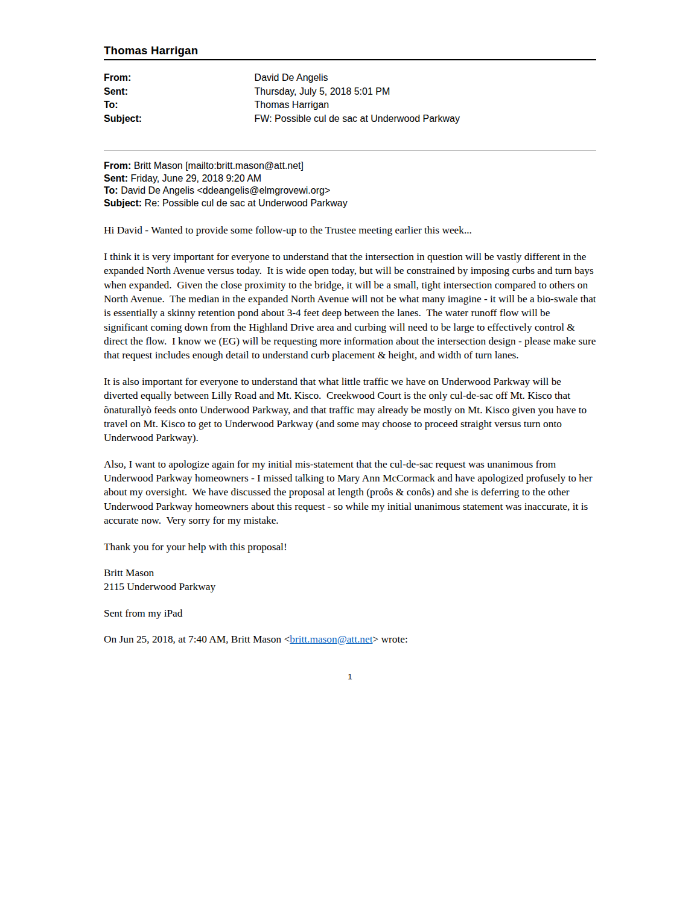Thomas Harrigan
| From: | David De Angelis |
| Sent: | Thursday, July 5, 2018 5:01 PM |
| To: | Thomas Harrigan |
| Subject: | FW: Possible cul de sac at Underwood Parkway |
From: Britt Mason [mailto:britt.mason@att.net]
Sent: Friday, June 29, 2018 9:20 AM
To: David De Angelis <ddeangelis@elmgrovewi.org>
Subject: Re: Possible cul de sac at Underwood Parkway
Hi David - Wanted to provide some follow-up to the Trustee meeting earlier this week...
I think it is very important for everyone to understand that the intersection in question will be vastly different in the expanded North Avenue versus today. It is wide open today, but will be constrained by imposing curbs and turn bays when expanded. Given the close proximity to the bridge, it will be a small, tight intersection compared to others on North Avenue. The median in the expanded North Avenue will not be what many imagine - it will be a bio-swale that is essentially a skinny retention pond about 3-4 feet deep between the lanes. The water runoff flow will be significant coming down from the Highland Drive area and curbing will need to be large to effectively control & direct the flow. I know we (EG) will be requesting more information about the intersection design - please make sure that request includes enough detail to understand curb placement & height, and width of turn lanes.
It is also important for everyone to understand that what little traffic we have on Underwood Parkway will be diverted equally between Lilly Road and Mt. Kisco. Creekwood Court is the only cul-de-sac off Mt. Kisco that õnaturallyò feeds onto Underwood Parkway, and that traffic may already be mostly on Mt. Kisco given you have to travel on Mt. Kisco to get to Underwood Parkway (and some may choose to proceed straight versus turn onto Underwood Parkway).
Also, I want to apologize again for my initial mis-statement that the cul-de-sac request was unanimous from Underwood Parkway homeowners - I missed talking to Mary Ann McCormack and have apologized profusely to her about my oversight. We have discussed the proposal at length (proôs & conôs) and she is deferring to the other Underwood Parkway homeowners about this request - so while my initial unanimous statement was inaccurate, it is accurate now. Very sorry for my mistake.
Thank you for your help with this proposal!
Britt Mason
2115 Underwood Parkway
Sent from my iPad
On Jun 25, 2018, at 7:40 AM, Britt Mason <britt.mason@att.net> wrote:
1